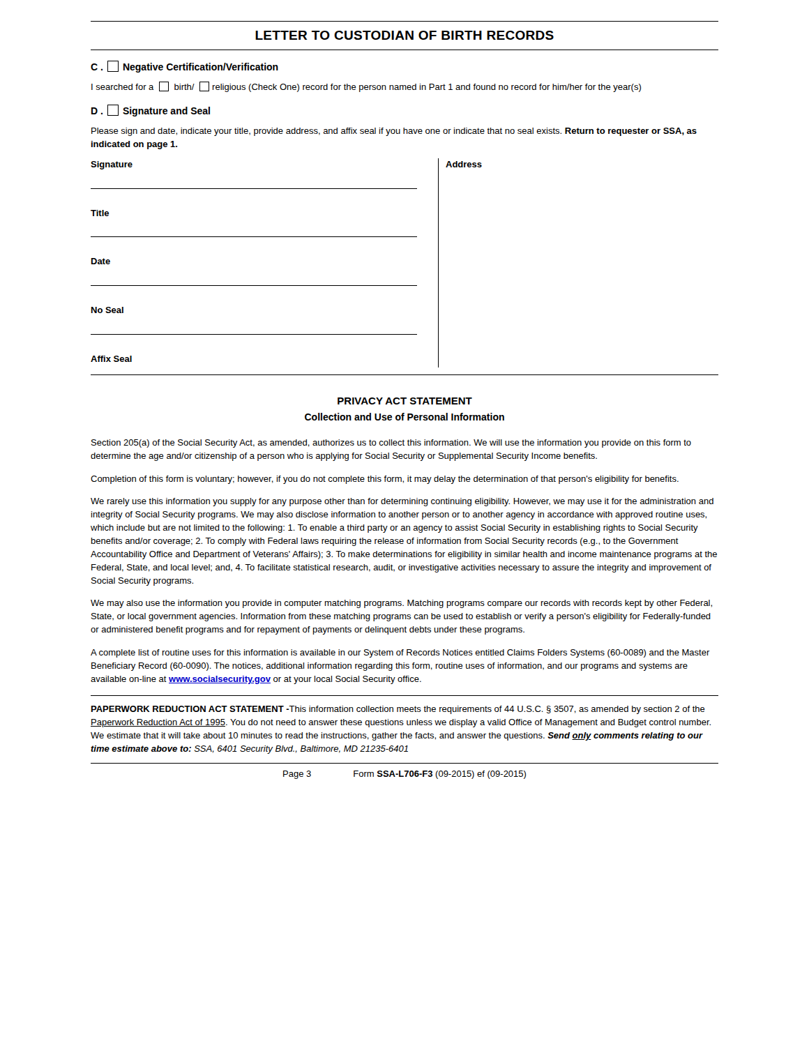LETTER TO CUSTODIAN OF BIRTH RECORDS
C . Negative Certification/Verification
I searched for a birth/ religious (Check One) record for the person named in Part 1 and found no record for him/her for the year(s)
D . Signature and Seal
Please sign and date, indicate your title, provide address, and affix seal if you have one or indicate that no seal exists. Return to requester or SSA, as indicated on page 1.
Signature
Title
Date
No Seal
Affix Seal
Address
PRIVACY ACT STATEMENT
Collection and Use of Personal Information
Section 205(a) of the Social Security Act, as amended, authorizes us to collect this information. We will use the information you provide on this form to determine the age and/or citizenship of a person who is applying for Social Security or Supplemental Security Income benefits.
Completion of this form is voluntary; however, if you do not complete this form, it may delay the determination of that person's eligibility for benefits.
We rarely use this information you supply for any purpose other than for determining continuing eligibility. However, we may use it for the administration and integrity of Social Security programs. We may also disclose information to another person or to another agency in accordance with approved routine uses, which include but are not limited to the following: 1. To enable a third party or an agency to assist Social Security in establishing rights to Social Security benefits and/or coverage; 2. To comply with Federal laws requiring the release of information from Social Security records (e.g., to the Government Accountability Office and Department of Veterans' Affairs); 3. To make determinations for eligibility in similar health and income maintenance programs at the Federal, State, and local level; and, 4. To facilitate statistical research, audit, or investigative activities necessary to assure the integrity and improvement of Social Security programs.
We may also use the information you provide in computer matching programs. Matching programs compare our records with records kept by other Federal, State, or local government agencies. Information from these matching programs can be used to establish or verify a person's eligibility for Federally-funded or administered benefit programs and for repayment of payments or delinquent debts under these programs.
A complete list of routine uses for this information is available in our System of Records Notices entitled Claims Folders Systems (60-0089) and the Master Beneficiary Record (60-0090). The notices, additional information regarding this form, routine uses of information, and our programs and systems are available on-line at www.socialsecurity.gov or at your local Social Security office.
PAPERWORK REDUCTION ACT STATEMENT -This information collection meets the requirements of 44 U.S.C. § 3507, as amended by section 2 of the Paperwork Reduction Act of 1995. You do not need to answer these questions unless we display a valid Office of Management and Budget control number. We estimate that it will take about 10 minutes to read the instructions, gather the facts, and answer the questions. Send only comments relating to our time estimate above to: SSA, 6401 Security Blvd., Baltimore, MD 21235-6401
Page 3 Form SSA-L706-F3 (09-2015) ef (09-2015)